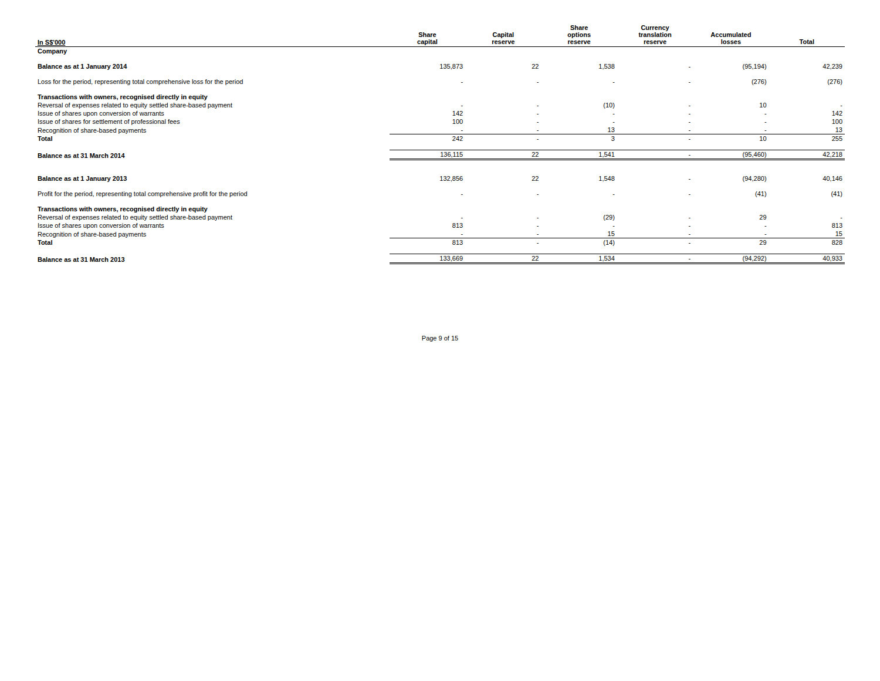| In S$'000 | Share capital | Capital reserve | Share options reserve | Currency translation reserve | Accumulated losses | Total |
| --- | --- | --- | --- | --- | --- | --- |
| Company | | | | | | |
| Balance as at 1 January 2014 | 135,873 | 22 | 1,538 | - | (95,194) | 42,239 |
| Loss for the period, representing total comprehensive loss for the period | - | - | - | - | (276) | (276) |
| Transactions with owners, recognised directly in equity | | | | | | |
| Reversal of expenses related to equity settled share-based payment | - | - | (10) | - | 10 | - |
| Issue of shares upon conversion of warrants | 142 | - | - | - | - | 142 |
| Issue of shares for settlement of professional fees | 100 | - | - | - | - | 100 |
| Recognition of share-based payments | - | - | 13 | - | - | 13 |
| Total | 242 | - | 3 | - | 10 | 255 |
| Balance as at 31 March 2014 | 136,115 | 22 | 1,541 | - | (95,460) | 42,218 |
| Balance as at 1 January 2013 | 132,856 | 22 | 1,548 | - | (94,280) | 40,146 |
| Profit for the period, representing total comprehensive profit for the period | - | - | - | - | (41) | (41) |
| Transactions with owners, recognised directly in equity | | | | | | |
| Reversal of expenses related to equity settled share-based payment | - | - | (29) | - | 29 | - |
| Issue of shares upon conversion of warrants | 813 | - | - | - | - | 813 |
| Recognition of share-based payments | - | - | 15 | - | - | 15 |
| Total | 813 | - | (14) | - | 29 | 828 |
| Balance as at 31 March 2013 | 133,669 | 22 | 1,534 | - | (94,292) | 40,933 |
Page 9 of 15